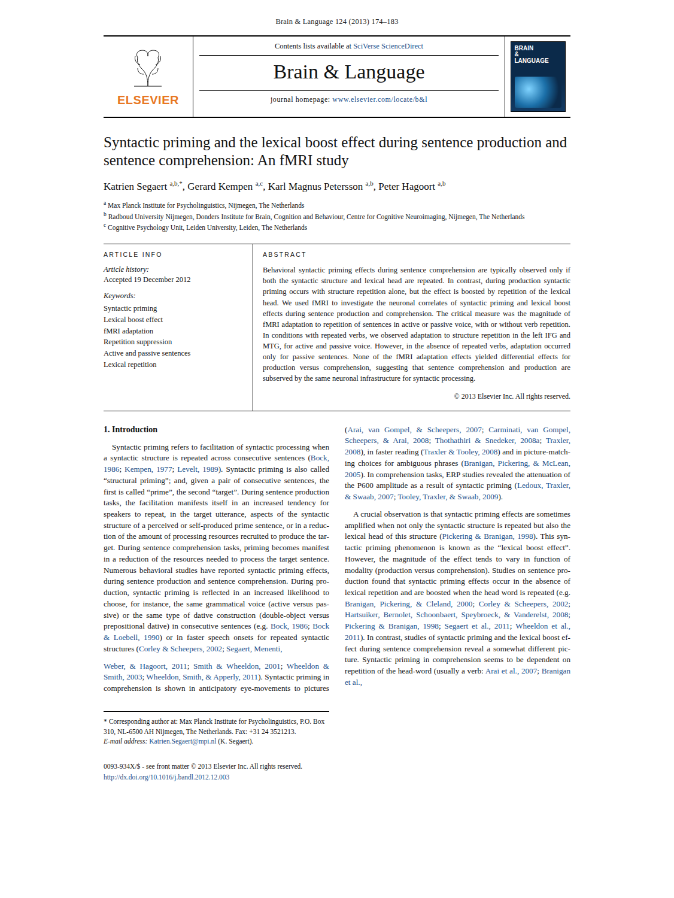Brain & Language 124 (2013) 174–183
ELSEVIER
Contents lists available at SciVerse ScienceDirect
Brain & Language
journal homepage: www.elsevier.com/locate/b&l
BRAIN
&
LANGUAGE
Syntactic priming and the lexical boost effect during sentence production and sentence comprehension: An fMRI study
Katrien Segaert a,b,*, Gerard Kempen a,c, Karl Magnus Petersson a,b, Peter Hagoort a,b
a Max Planck Institute for Psycholinguistics, Nijmegen, The Netherlands
b Radboud University Nijmegen, Donders Institute for Brain, Cognition and Behaviour, Centre for Cognitive Neuroimaging, Nijmegen, The Netherlands
c Cognitive Psychology Unit, Leiden University, Leiden, The Netherlands
Article info
Article history:
Accepted 19 December 2012
Keywords:
Syntactic priming
Lexical boost effect
fMRI adaptation
Repetition suppression
Active and passive sentences
Lexical repetition
Abstract
Behavioral syntactic priming effects during sentence comprehension are typically observed only if both the syntactic structure and lexical head are repeated. In contrast, during production syntactic priming occurs with structure repetition alone, but the effect is boosted by repetition of the lexical head. We used fMRI to investigate the neuronal correlates of syntactic priming and lexical boost effects during sentence production and comprehension. The critical measure was the magnitude of fMRI adaptation to repetition of sentences in active or passive voice, with or without verb repetition. In conditions with repeated verbs, we observed adaptation to structure repetition in the left IFG and MTG, for active and passive voice. However, in the absence of repeated verbs, adaptation occurred only for passive sentences. None of the fMRI adaptation effects yielded differential effects for production versus comprehension, suggesting that sentence comprehension and production are subserved by the same neuronal infrastructure for syntactic processing.
© 2013 Elsevier Inc. All rights reserved.
1. Introduction
Syntactic priming refers to facilitation of syntactic processing when a syntactic structure is repeated across consecutive sentences (Bock, 1986; Kempen, 1977; Levelt, 1989). Syntactic priming is also called “structural priming”; and, given a pair of consecutive sentences, the first is called “prime”, the second “target”. During sentence production tasks, the facilitation manifests itself in an increased tendency for speakers to repeat, in the target utterance, aspects of the syntactic structure of a perceived or self-produced prime sentence, or in a reduction of the amount of processing resources recruited to produce the target. During sentence comprehension tasks, priming becomes manifest in a reduction of the resources needed to process the target sentence. Numerous behavioral studies have reported syntactic priming effects, during sentence production and sentence comprehension. During production, syntactic priming is reflected in an increased likelihood to choose, for instance, the same grammatical voice (active versus passive) or the same type of dative construction (double-object versus prepositional dative) in consecutive sentences (e.g. Bock, 1986; Bock & Loebell, 1990) or in faster speech onsets for repeated syntactic structures (Corley & Scheepers, 2002; Segaert, Menenti,
Weber, & Hagoort, 2011; Smith & Wheeldon, 2001; Wheeldon & Smith, 2003; Wheeldon, Smith, & Apperly, 2011). Syntactic priming in comprehension is shown in anticipatory eye-movements to pictures (Arai, van Gompel, & Scheepers, 2007; Carminati, van Gompel, Scheepers, & Arai, 2008; Thothathiri & Snedeker, 2008a; Traxler, 2008), in faster reading (Traxler & Tooley, 2008) and in picture-matching choices for ambiguous phrases (Branigan, Pickering, & McLean, 2005). In comprehension tasks, ERP studies revealed the attenuation of the P600 amplitude as a result of syntactic priming (Ledoux, Traxler, & Swaab, 2007; Tooley, Traxler, & Swaab, 2009).
A crucial observation is that syntactic priming effects are sometimes amplified when not only the syntactic structure is repeated but also the lexical head of this structure (Pickering & Branigan, 1998). This syntactic priming phenomenon is known as the “lexical boost effect”. However, the magnitude of the effect tends to vary in function of modality (production versus comprehension). Studies on sentence production found that syntactic priming effects occur in the absence of lexical repetition and are boosted when the head word is repeated (e.g. Branigan, Pickering, & Cleland, 2000; Corley & Scheepers, 2002; Hartsuiker, Bernolet, Schoonbaert, Speybroeck, & Vanderelst, 2008; Pickering & Branigan, 1998; Segaert et al., 2011; Wheeldon et al., 2011). In contrast, studies of syntactic priming and the lexical boost effect during sentence comprehension reveal a somewhat different picture. Syntactic priming in comprehension seems to be dependent on repetition of the head-word (usually a verb: Arai et al., 2007; Branigan et al.,
* Corresponding author at: Max Planck Institute for Psycholinguistics, P.O. Box 310, NL-6500 AH Nijmegen, The Netherlands. Fax: +31 24 3521213.
E-mail address: Katrien.Segaert@mpi.nl (K. Segaert).
0093-934X/$ - see front matter © 2013 Elsevier Inc. All rights reserved.
http://dx.doi.org/10.1016/j.bandl.2012.12.003